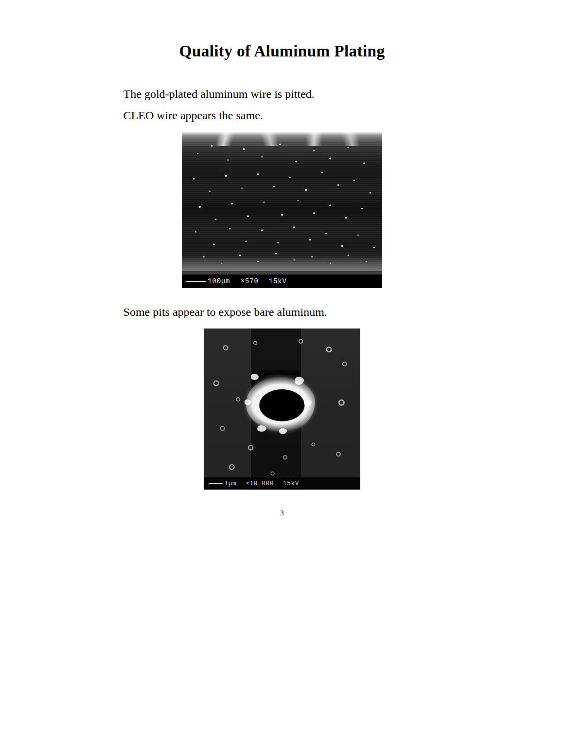Quality of Aluminum Plating
The gold-plated aluminum wire is pitted.
CLEO wire appears the same.
100µm ×570 15kV
Some pits appear to expose bare aluminum.
1µm ×10 000 15kV
3